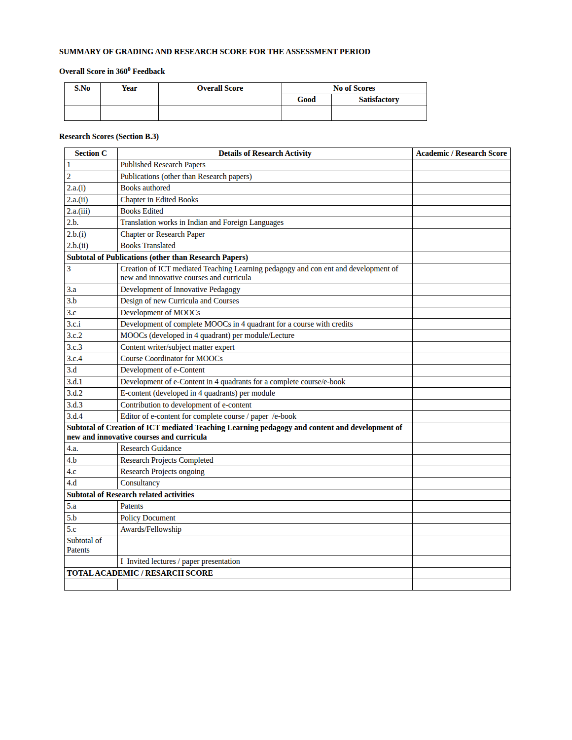Summary of Grading and Research Score for the Assessment Period
Overall Score in 3600 Feedback
| S.No | Year | Overall Score | No of Scores |
| --- | --- | --- | --- |
| Good | Satisfactory |
Research Scores (Section B.3)
| Section C | Details of Research Activity | Academic / Research Score |
| --- | --- | --- |
| 1 | Published Research Papers | |
| 2 | Publications (other than Research papers) | |
| 2.a.(i) | Books authored | |
| 2.a.(ii) | Chapter in Edited Books | |
| 2.a.(iii) | Books Edited | |
| 2.b. | Translation works in Indian and Foreign Languages | |
| 2.b.(i) | Chapter or Research Paper | |
| 2.b.(ii) | Books Translated | |
| Subtotal of Publications (other than Research Papers) | |
| 3 | Creation of ICT mediated Teaching Learning pedagogy and con ent and development of new and innovative courses and curricula | |
| 3.a | Development of Innovative Pedagogy | |
| 3.b | Design of new Curricula and Courses | |
| 3.c | Development of MOOCs | |
| 3.c.i | Development of complete MOOCs in 4 quadrant for a course with credits | |
| 3.c.2 | MOOCs (developed in 4 quadrant) per module/Lecture | |
| 3.c.3 | Content writer/subject matter expert | |
| 3.c.4 | Course Coordinator for MOOCs | |
| 3.d | Development of e-Content | |
| 3.d.1 | Development of e-Content in 4 quadrants for a complete course/e-book | |
| 3.d.2 | E-content (developed in 4 quadrants) per module | |
| 3.d.3 | Contribution to development of e-content | |
| 3.d.4 | Editor of e-content for complete course / paper /e-book | |
| Subtotal of Creation of ICT mediated Teaching Learning pedagogy and content and development of new and innovative courses and curricula | |
| 4.a. | Research Guidance | |
| 4.b | Research Projects Completed | |
| 4.c | Research Projects ongoing | |
| 4.d | Consultancy | |
| Subtotal of Research related activities | |
| 5.a | Patents | |
| 5.b | Policy Document | |
| 5.c | Awards/Fellowship | |
| Subtotal of Patents | | |
| | I Invited lectures / paper presentation | |
| TOTAL ACADEMIC / RESARCH SCORE | |